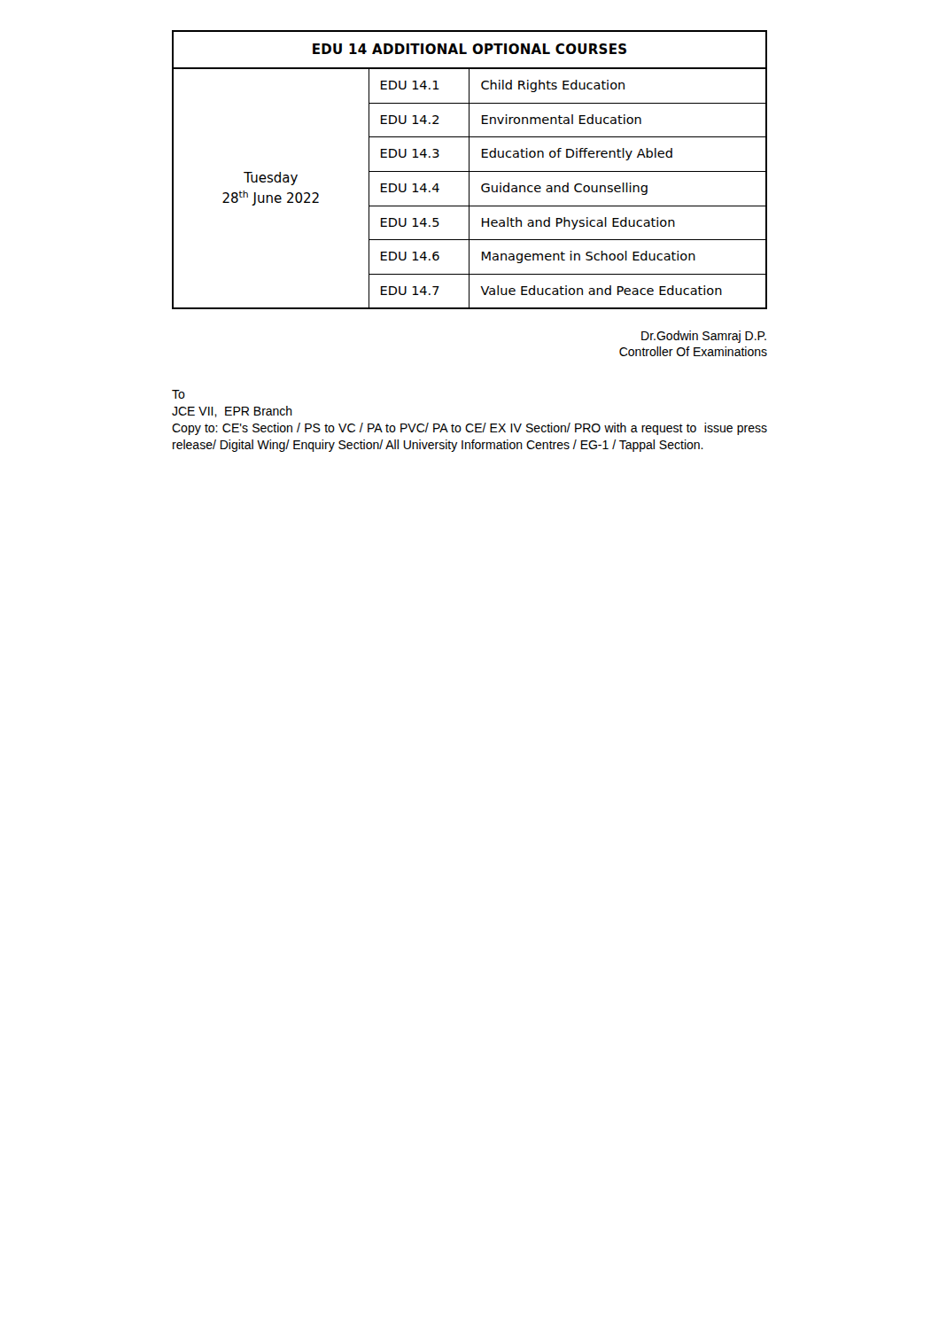| EDU 14 ADDITIONAL OPTIONAL COURSES |
| --- |
| Tuesday 28 th June 2022 | EDU 14.1 | Child Rights Education |
| EDU 14.2 | Environmental Education |
| EDU 14.3 | Education of Differently Abled |
| EDU 14.4 | Guidance and Counselling |
| EDU 14.5 | Health and Physical Education |
| EDU 14.6 | Management in School Education |
| EDU 14.7 | Value Education and Peace Education |
Dr.Godwin Samraj D.P.
Controller Of Examinations
To
JCE VII, EPR Branch
Copy to: CE's Section / PS to VC / PA to PVC/ PA to CE/ EX IV Section/ PRO with a request to issue press release/ Digital Wing/ Enquiry Section/ All University Information Centres / EG-1 / Tappal Section.